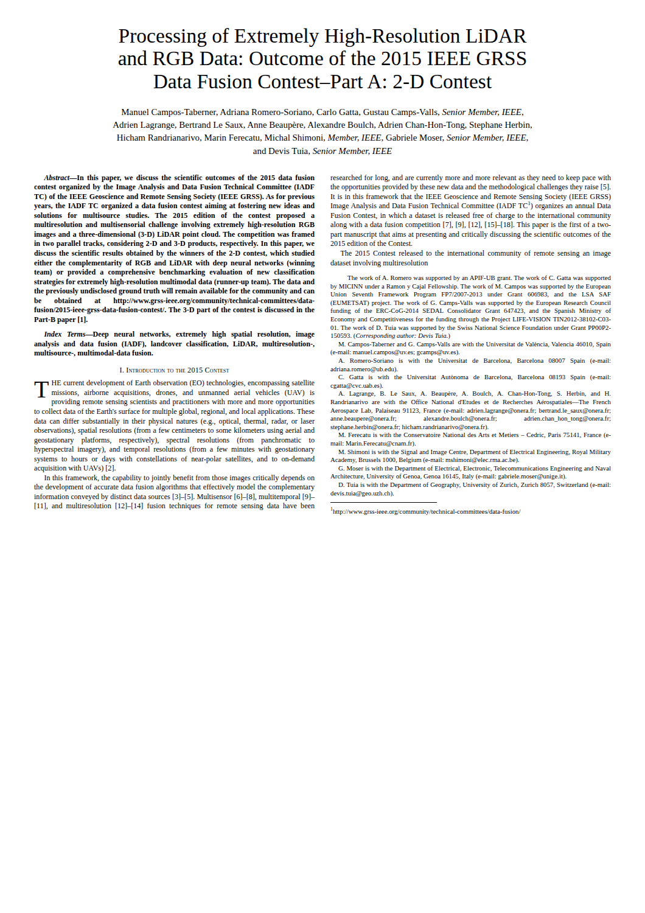Processing of Extremely High-Resolution LiDAR
and RGB Data: Outcome of the 2015 IEEE GRSS
Data Fusion Contest–Part A: 2-D Contest
Manuel Campos-Taberner, Adriana Romero-Soriano, Carlo Gatta, Gustau Camps-Valls, Senior Member, IEEE,
Adrien Lagrange, Bertrand Le Saux, Anne Beaupère, Alexandre Boulch, Adrien Chan-Hon-Tong, Stephane Herbin,
Hicham Randrianarivo, Marin Ferecatu, Michal Shimoni, Member, IEEE, Gabriele Moser, Senior Member, IEEE,
and Devis Tuia, Senior Member, IEEE
Abstract—In this paper, we discuss the scientific outcomes of the 2015 data fusion contest organized by the Image Analysis and Data Fusion Technical Committee (IADF TC) of the IEEE Geoscience and Remote Sensing Society (IEEE GRSS). As for previous years, the IADF TC organized a data fusion contest aiming at fostering new ideas and solutions for multisource studies. The 2015 edition of the contest proposed a multiresolution and multisensorial challenge involving extremely high-resolution RGB images and a three-dimensional (3-D) LiDAR point cloud. The competition was framed in two parallel tracks, considering 2-D and 3-D products, respectively. In this paper, we discuss the scientific results obtained by the winners of the 2-D contest, which studied either the complementarity of RGB and LiDAR with deep neural networks (winning team) or provided a comprehensive benchmarking evaluation of new classification strategies for extremely high-resolution multimodal data (runner-up team). The data and the previously undisclosed ground truth will remain available for the community and can be obtained at http://www.grss-ieee.org/community/technical-committees/data-fusion/2015-ieee-grss-data-fusion-contest/. The 3-D part of the contest is discussed in the Part-B paper [1].
Index Terms—Deep neural networks, extremely high spatial resolution, image analysis and data fusion (IADF), landcover classification, LiDAR, multiresolution-, multisource-, multimodal-data fusion.
I. Introduction to the 2015 Contest
THE current development of Earth observation (EO) technologies, encompassing satellite missions, airborne acquisitions, drones, and unmanned aerial vehicles (UAV) is providing remote sensing scientists and practitioners with more and more opportunities to collect data of the Earth's surface for multiple global, regional, and local applications. These data can differ substantially in their physical natures (e.g., optical, thermal, radar, or laser observations), spatial resolutions (from a few centimeters to some kilometers using aerial and geostationary platforms, respectively), spectral resolutions (from panchromatic to hyperspectral imagery), and temporal resolutions (from a few minutes with geostationary systems to hours or days with constellations of near-polar satellites, and to on-demand acquisition with UAVs) [2].
In this framework, the capability to jointly benefit from those images critically depends on the development of accurate data fusion algorithms that effectively model the complementary information conveyed by distinct data sources [3]–[5]. Multisensor [6]–[8], multitemporal [9]–[11], and multiresolution [12]–[14] fusion techniques for remote sensing data have been researched for long, and are currently more and more relevant as they need to keep pace with the opportunities provided by these new data and the methodological challenges they raise [5]. It is in this framework that the IEEE Geoscience and Remote Sensing Society (IEEE GRSS) Image Analysis and Data Fusion Technical Committee (IADF TC1) organizes an annual Data Fusion Contest, in which a dataset is released free of charge to the international community along with a data fusion competition [7], [9], [12], [15]–[18]. This paper is the first of a two-part manuscript that aims at presenting and critically discussing the scientific outcomes of the 2015 edition of the Contest.
The 2015 Contest released to the international community of remote sensing an image dataset involving multiresolution
The work of A. Romero was supported by an APIF-UB grant. The work of C. Gatta was supported by MICINN under a Ramon y Cajal Fellowship. The work of M. Campos was supported by the European Union Seventh Framework Program FP7/2007-2013 under Grant 606983, and the LSA SAF (EUMETSAT) project. The work of G. Camps-Valls was supported by the European Research Council funding of the ERC-CoG-2014 SEDAL Consolidator Grant 647423, and the Spanish Ministry of Economy and Competitiveness for the funding through the Project LIFE-VISION TIN2012-38102-C03-01. The work of D. Tuia was supported by the Swiss National Science Foundation under Grant PP00P2-150593. (Corresponding author: Devis Tuia.)
M. Campos-Taberner and G. Camps-Valls are with the Universitat de València, Valencia 46010, Spain (e-mail: manuel.campos@uv.es; gcamps@uv.es).
A. Romero-Soriano is with the Universitat de Barcelona, Barcelona 08007 Spain (e-mail: adriana.romero@ub.edu).
C. Gatta is with the Universitat Autònoma de Barcelona, Barcelona 08193 Spain (e-mail: cgatta@cvc.uab.es).
A. Lagrange, B. Le Saux, A. Beaupère, A. Boulch, A. Chan-Hon-Tong, S. Herbin, and H. Randrianarivo are with the Office National d'Etudes et de Recherches Aérospatiales—The French Aerospace Lab, Palaiseau 91123, France (e-mail: adrien.lagrange@onera.fr; bertrand.le_saux@onera.fr; anne.beaupere@onera.fr; alexandre.boulch@onera.fr; adrien.chan_hon_tong@onera.fr; stephane.herbin@onera.fr; hicham.randrianarivo@onera.fr).
M. Ferecatu is with the Conservatoire National des Arts et Metiers – Cedric, Paris 75141, France (e-mail: Marin.Ferecatu@cnam.fr).
M. Shimoni is with the Signal and Image Centre, Department of Electrical Engineering, Royal Military Academy, Brussels 1000, Belgium (e-mail: mshimoni@elec.rma.ac.be).
G. Moser is with the Department of Electrical, Electronic, Telecommunications Engineering and Naval Architecture, University of Genoa, Genoa 16145, Italy (e-mail: gabriele.moser@unige.it).
D. Tuia is with the Department of Geography, University of Zurich, Zurich 8057, Switzerland (e-mail: devis.tuia@geo.uzh.ch).
1http://www.grss-ieee.org/community/technical-committees/data-fusion/